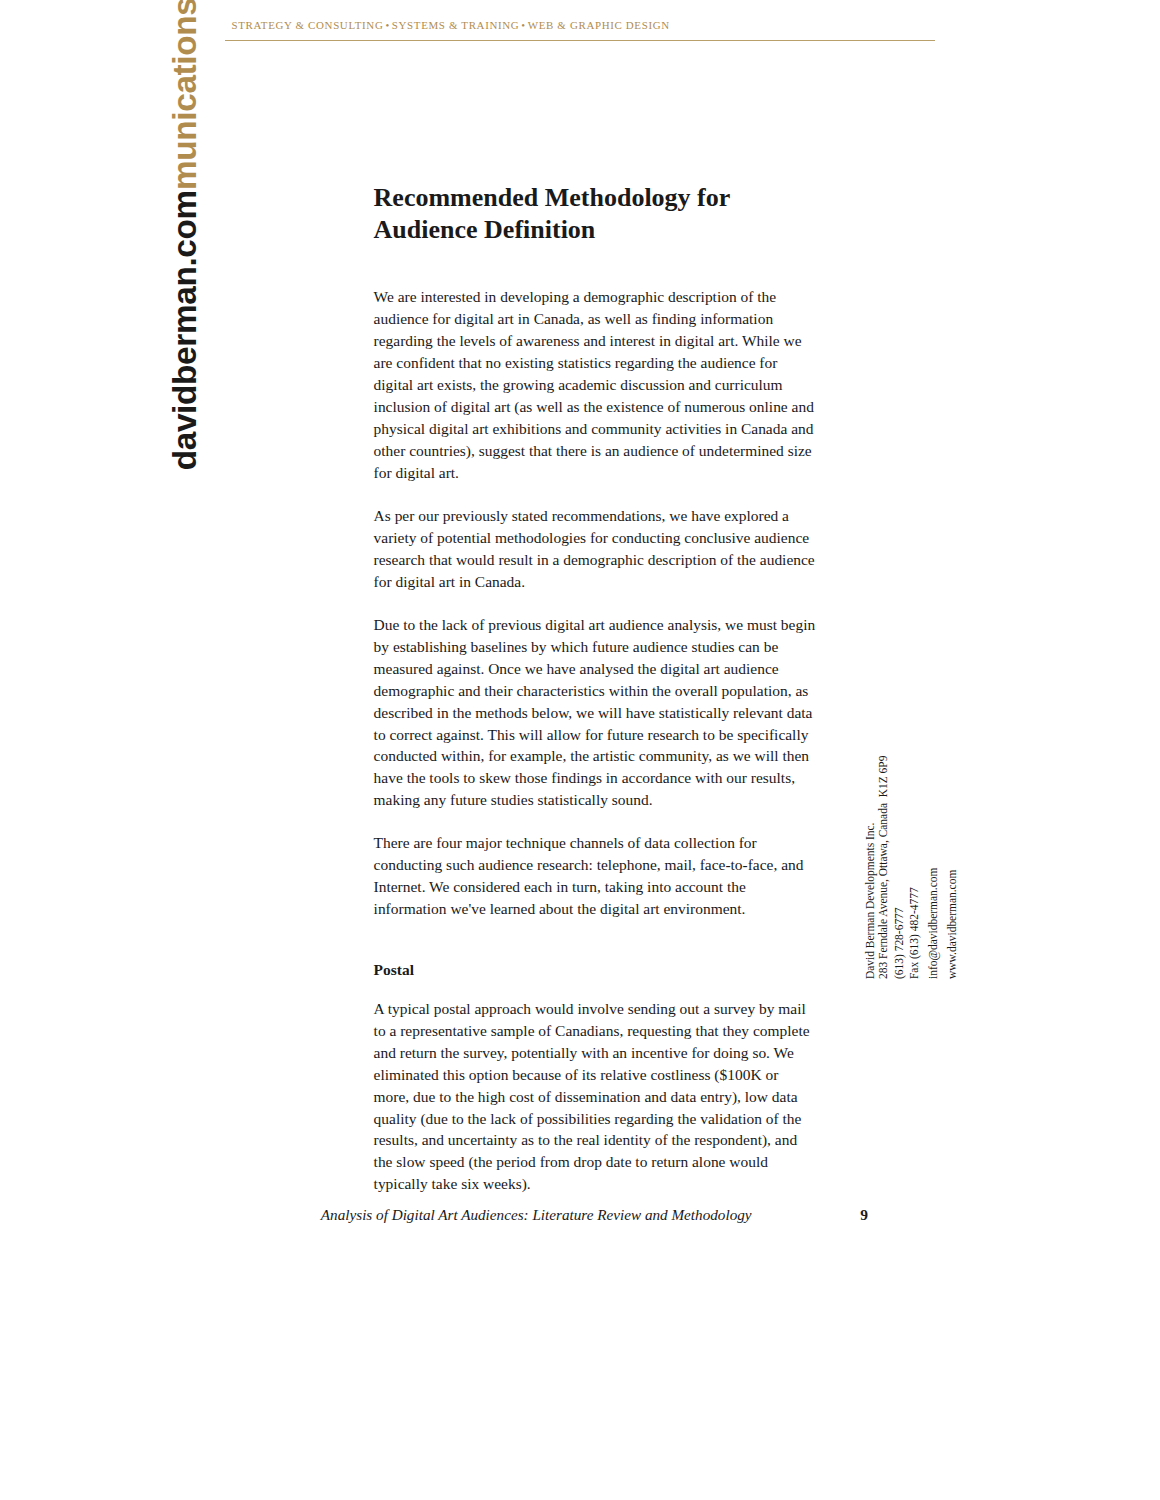STRATEGY & CONSULTING•SYSTEMS & TRAINING•WEB & GRAPHIC DESIGN
davidberman.com munications
www.davidberman.com info@davidberman.com Fax (613) 482-4777 (613) 728-6777 283 Ferndale Avenue, Ottawa, Canada K1Z 6P9 David Berman Developments Inc.
Recommended Methodology for
Audience Definition
We are interested in developing a demographic description of the audience for digital art in Canada, as well as finding information regarding the levels of awareness and interest in digital art. While we are confident that no existing statistics regarding the audience for digital art exists, the growing academic discussion and curriculum inclusion of digital art (as well as the existence of numerous online and physical digital art exhibitions and community activities in Canada and other countries), suggest that there is an audience of undetermined size for digital art.
As per our previously stated recommendations, we have explored a variety of potential methodologies for conducting conclusive audience research that would result in a demographic description of the audience for digital art in Canada.
Due to the lack of previous digital art audience analysis, we must begin by establishing baselines by which future audience studies can be measured against. Once we have analysed the digital art audience demographic and their characteristics within the overall population, as described in the methods below, we will have statistically relevant data to correct against. This will allow for future research to be specifically conducted within, for example, the artistic community, as we will then have the tools to skew those findings in accordance with our results, making any future studies statistically sound.
There are four major technique channels of data collection for conducting such audience research: telephone, mail, face-to-face, and Internet. We considered each in turn, taking into account the information we've learned about the digital art environment.
Postal
A typical postal approach would involve sending out a survey by mail to a representative sample of Canadians, requesting that they complete and return the survey, potentially with an incentive for doing so. We eliminated this option because of its relative costliness ($100K or more, due to the high cost of dissemination and data entry), low data quality (due to the lack of possibilities regarding the validation of the results, and uncertainty as to the real identity of the respondent), and the slow speed (the period from drop date to return alone would typically take six weeks).
Analysis of Digital Art Audiences: Literature Review and Methodology 9